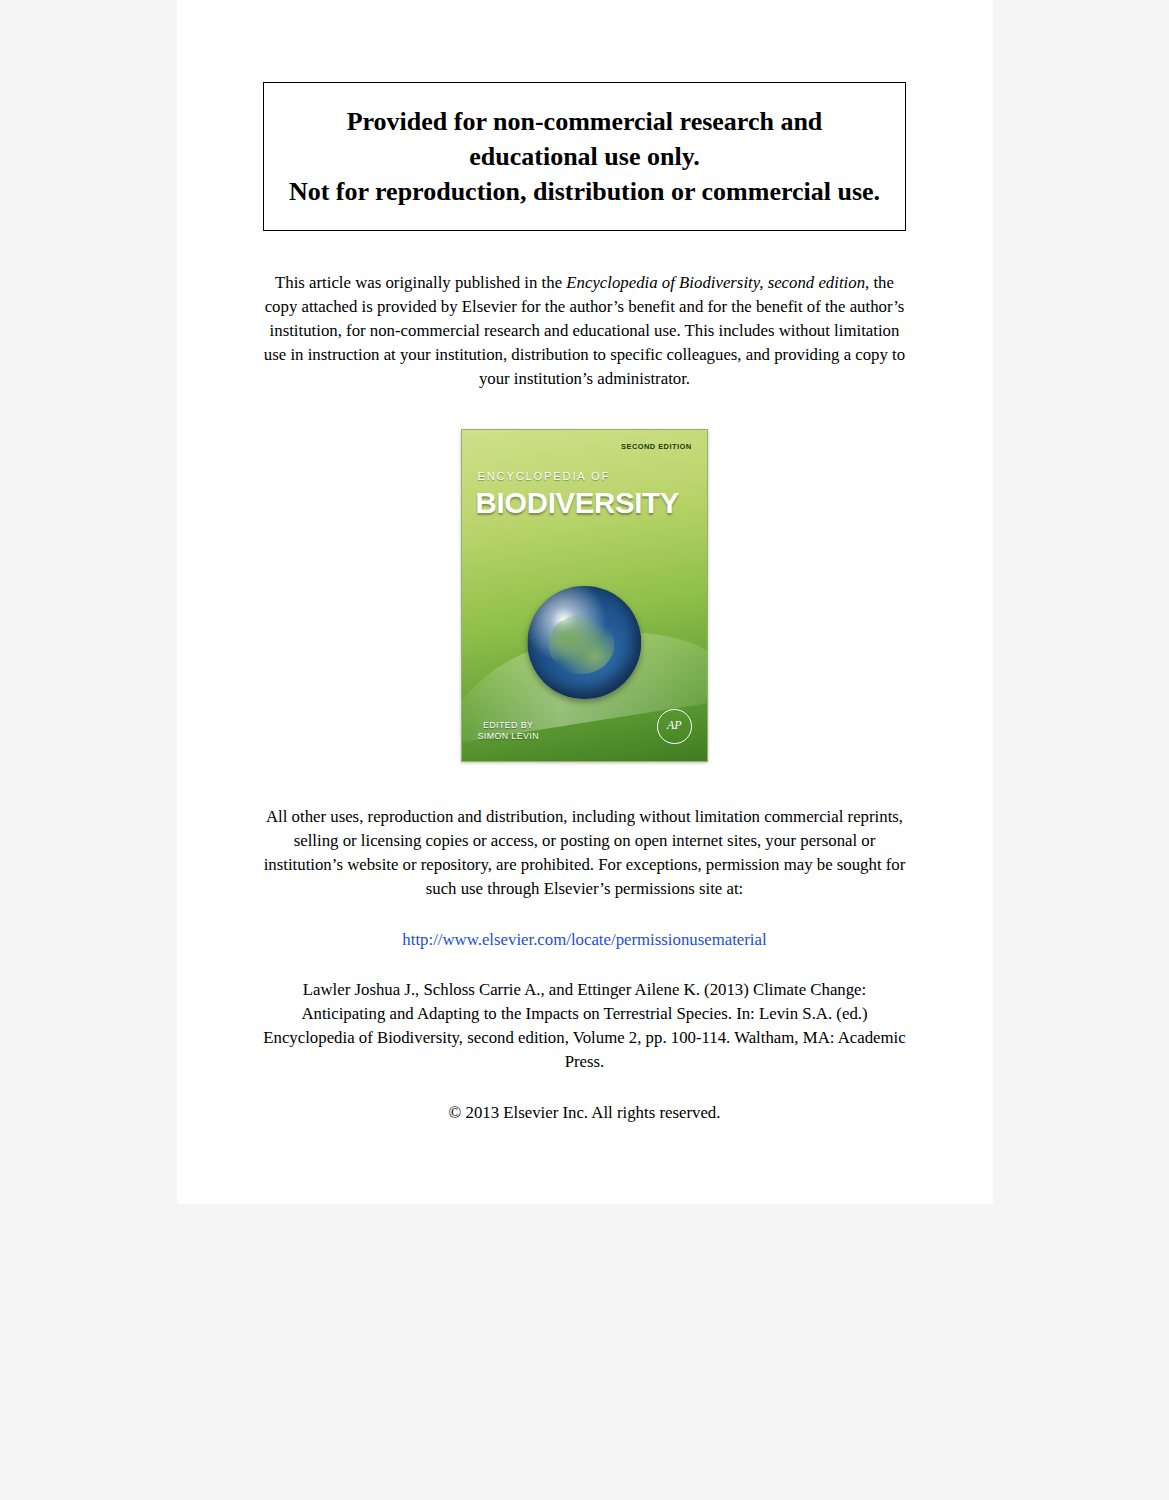Provided for non-commercial research and educational use only.
Not for reproduction, distribution or commercial use.
This article was originally published in the Encyclopedia of Biodiversity, second edition, the copy attached is provided by Elsevier for the author’s benefit and for the benefit of the author’s institution, for non-commercial research and educational use. This includes without limitation use in instruction at your institution, distribution to specific colleagues, and providing a copy to your institution’s administrator.
SECOND EDITION
ENCYCLOPEDIA OF
BIODIVERSITY
EDITED BY
SIMON LEVIN
AP
All other uses, reproduction and distribution, including without limitation commercial reprints, selling or licensing copies or access, or posting on open internet sites, your personal or institution’s website or repository, are prohibited. For exceptions, permission may be sought for such use through Elsevier’s permissions site at:
http://www.elsevier.com/locate/permissionusematerial
Lawler Joshua J., Schloss Carrie A., and Ettinger Ailene K. (2013) Climate Change: Anticipating and Adapting to the Impacts on Terrestrial Species. In: Levin S.A. (ed.) Encyclopedia of Biodiversity, second edition, Volume 2, pp. 100-114. Waltham, MA: Academic Press.
© 2013 Elsevier Inc. All rights reserved.